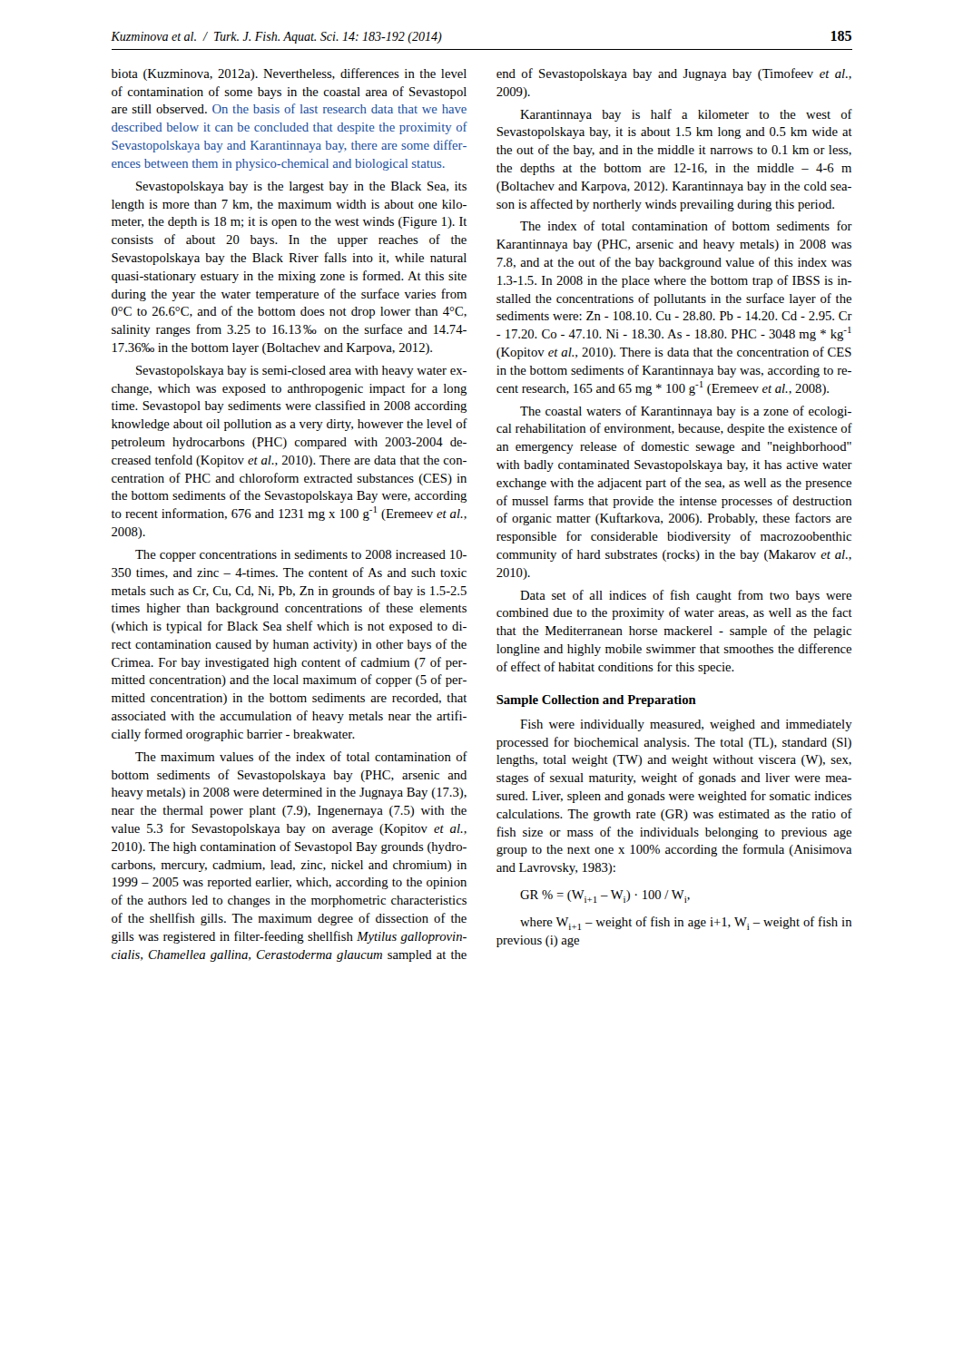Kuzminova et al. / Turk. J. Fish. Aquat. Sci. 14: 183-192 (2014) 185
biota (Kuzminova, 2012a). Nevertheless, differences in the level of contamination of some bays in the coastal area of Sevastopol are still observed. On the basis of last research data that we have described below it can be concluded that despite the proximity of Sevastopolskaya bay and Karantinnaya bay, there are some differences between them in physico-chemical and biological status.
Sevastopolskaya bay is the largest bay in the Black Sea, its length is more than 7 km, the maximum width is about one kilometer, the depth is 18 m; it is open to the west winds (Figure 1). It consists of about 20 bays. In the upper reaches of the Sevastopolskaya bay the Black River falls into it, while natural quasi-stationary estuary in the mixing zone is formed. At this site during the year the water temperature of the surface varies from 0°C to 26.6°C, and of the bottom does not drop lower than 4°C, salinity ranges from 3.25 to 16.13‰ on the surface and 14.74-17.36‰ in the bottom layer (Boltachev and Karpova, 2012).
Sevastopolskaya bay is semi-closed area with heavy water exchange, which was exposed to anthropogenic impact for a long time. Sevastopol bay sediments were classified in 2008 according knowledge about oil pollution as a very dirty, however the level of petroleum hydrocarbons (PHC) compared with 2003-2004 decreased tenfold (Kopitov et al., 2010). There are data that the concentration of PHC and chloroform extracted substances (CES) in the bottom sediments of the Sevastopolskaya Bay were, according to recent information, 676 and 1231 mg x 100 g-1 (Eremeev et al., 2008).
The copper concentrations in sediments to 2008 increased 10-350 times, and zinc – 4-times. The content of As and such toxic metals such as Cr, Cu, Cd, Ni, Pb, Zn in grounds of bay is 1.5-2.5 times higher than background concentrations of these elements (which is typical for Black Sea shelf which is not exposed to direct contamination caused by human activity) in other bays of the Crimea. For bay investigated high content of cadmium (7 of permitted concentration) and the local maximum of copper (5 of permitted concentration) in the bottom sediments are recorded, that associated with the accumulation of heavy metals near the artificially formed orographic barrier - breakwater.
The maximum values of the index of total contamination of bottom sediments of Sevastopolskaya bay (PHC, arsenic and heavy metals) in 2008 were determined in the Jugnaya Bay (17.3), near the thermal power plant (7.9), Ingenernaya (7.5) with the value 5.3 for Sevastopolskaya bay on average (Kopitov et al., 2010). The high contamination of Sevastopol Bay grounds (hydrocarbons, mercury, cadmium, lead, zinc, nickel and chromium) in 1999 – 2005 was reported earlier, which, according to the opinion of the authors led to changes in the morphometric characteristics of the shellfish gills. The maximum degree of dissection of the gills was registered in filter-feeding shellfish Mytilus galloprovincialis, Chamellea gallina, Cerastoderma glaucum sampled at the end of Sevastopolskaya bay and Jugnaya bay (Timofeev et al., 2009).
Karantinnaya bay is half a kilometer to the west of Sevastopolskaya bay, it is about 1.5 km long and 0.5 km wide at the out of the bay, and in the middle it narrows to 0.1 km or less, the depths at the bottom are 12-16, in the middle – 4-6 m (Boltachev and Karpova, 2012). Karantinnaya bay in the cold season is affected by northerly winds prevailing during this period.
The index of total contamination of bottom sediments for Karantinnaya bay (PHC, arsenic and heavy metals) in 2008 was 7.8, and at the out of the bay background value of this index was 1.3-1.5. In 2008 in the place where the bottom trap of IBSS is installed the concentrations of pollutants in the surface layer of the sediments were: Zn - 108.10. Cu - 28.80. Pb - 14.20. Cd - 2.95. Cr - 17.20. Co - 47.10. Ni - 18.30. As - 18.80. PHC - 3048 mg * kg-1 (Kopitov et al., 2010). There is data that the concentration of CES in the bottom sediments of Karantinnaya bay was, according to recent research, 165 and 65 mg * 100 g-1 (Eremeev et al., 2008).
The coastal waters of Karantinnaya bay is a zone of ecological rehabilitation of environment, because, despite the existence of an emergency release of domestic sewage and "neighborhood" with badly contaminated Sevastopolskaya bay, it has active water exchange with the adjacent part of the sea, as well as the presence of mussel farms that provide the intense processes of destruction of organic matter (Kuftarkova, 2006). Probably, these factors are responsible for considerable biodiversity of macrozoobenthic community of hard substrates (rocks) in the bay (Makarov et al., 2010).
Data set of all indices of fish caught from two bays were combined due to the proximity of water areas, as well as the fact that the Mediterranean horse mackerel - sample of the pelagic longline and highly mobile swimmer that smoothes the difference of effect of habitat conditions for this specie.
Sample Collection and Preparation
Fish were individually measured, weighed and immediately processed for biochemical analysis. The total (TL), standard (Sl) lengths, total weight (TW) and weight without viscera (W), sex, stages of sexual maturity, weight of gonads and liver were measured. Liver, spleen and gonads were weighted for somatic indices calculations. The growth rate (GR) was estimated as the ratio of fish size or mass of the individuals belonging to previous age group to the next one x 100% according the formula (Anisimova and Lavrovsky, 1983):
GR % = (Wi+1 – Wi) · 100 / Wi,
where Wi+1 – weight of fish in age i+1, Wi – weight of fish in previous (i) age